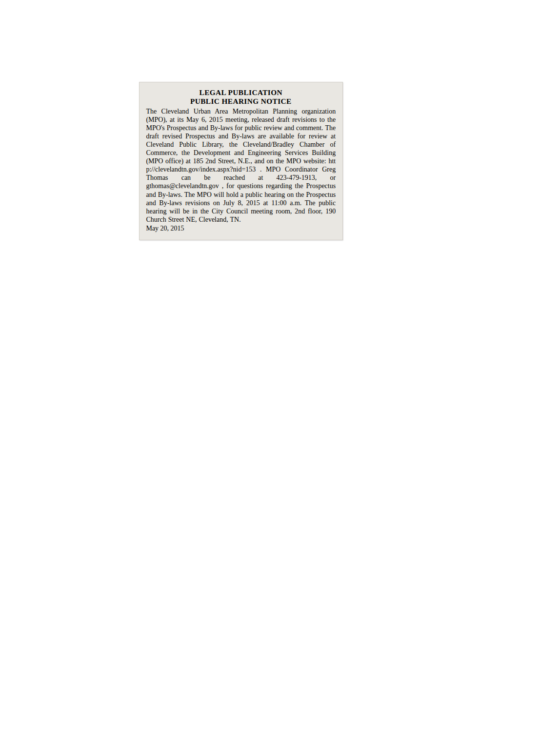LEGAL PUBLICATION
PUBLIC HEARING NOTICE
The Cleveland Urban Area Metropolitan Planning organization (MPO), at its May 6, 2015 meeting, released draft revisions to the MPO's Prospectus and By-laws for public review and comment. The draft revised Prospectus and By-laws are available for review at Cleveland Public Library, the Cleveland/Bradley Chamber of Commerce, the Development and Engineering Services Building (MPO office) at 185 2nd Street, N.E., and on the MPO website: http://clevelandtn.gov/index.aspx?nid=153 . MPO Coordinator Greg Thomas can be reached at 423-479-1913, or gthomas@clevelandtn.gov , for questions regarding the Prospectus and By-laws. The MPO will hold a public hearing on the Prospectus and By-laws revisions on July 8, 2015 at 11:00 a.m. The public hearing will be in the City Council meeting room, 2nd floor, 190 Church Street NE, Cleveland, TN.
May 20, 2015